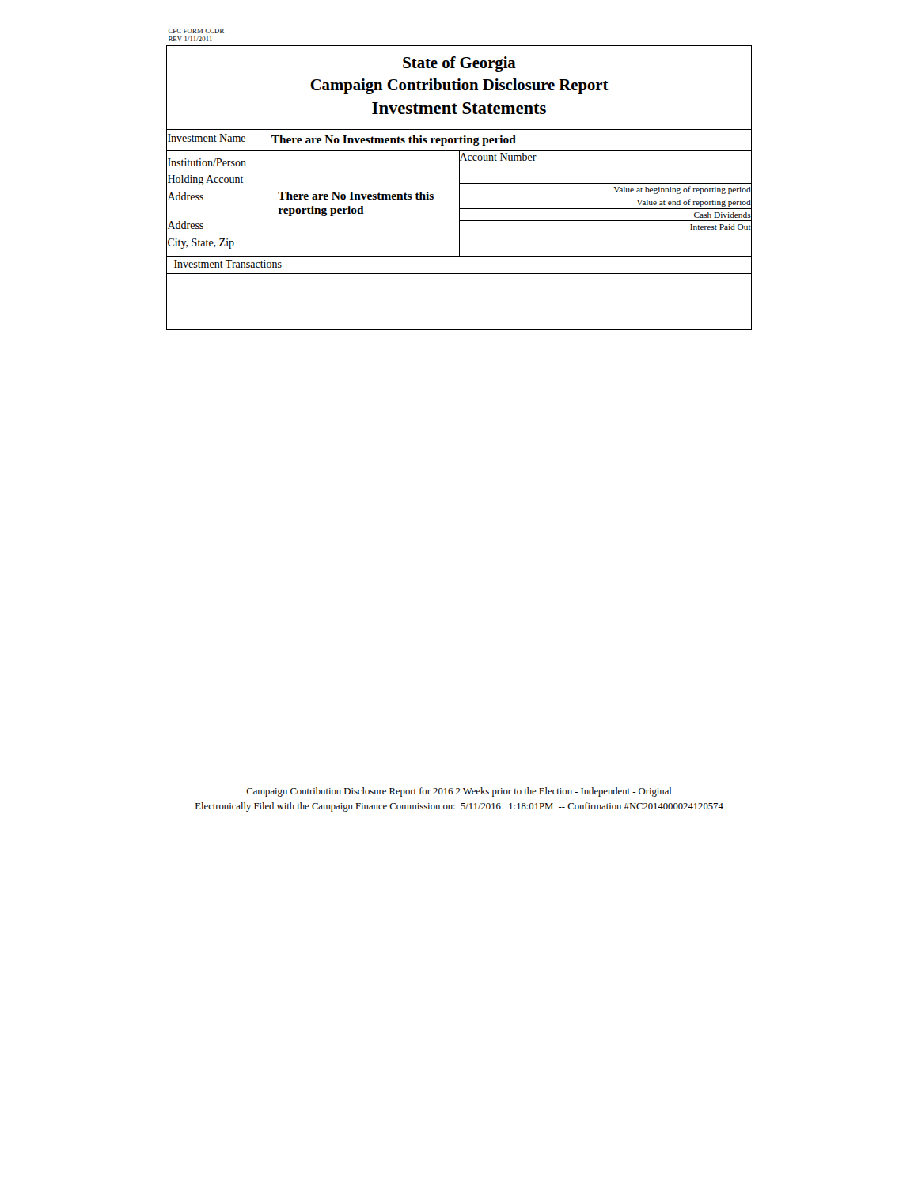CFC FORM CCDR
REV 1/11/2011
| State of Georgia Campaign Contribution Disclosure Report Investment Statements |
| / Investment Name / There are No Investments this reporting period / |
| / Institution/Person / / / Holding Account / / Address / There are No Investments this reporting period / / Address / / / City, State, Zip / / | / Account Number / / Value at beginning of reporting period / / Value at end of reporting period / / Cash Dividends / / Interest Paid Out / |
| Investment Transactions |
Campaign Contribution Disclosure Report for 2016 2 Weeks prior to the Election - Independent - Original
Electronically Filed with the Campaign Finance Commission on: 5/11/2016 1:18:01PM -- Confirmation #NC2014000024120574